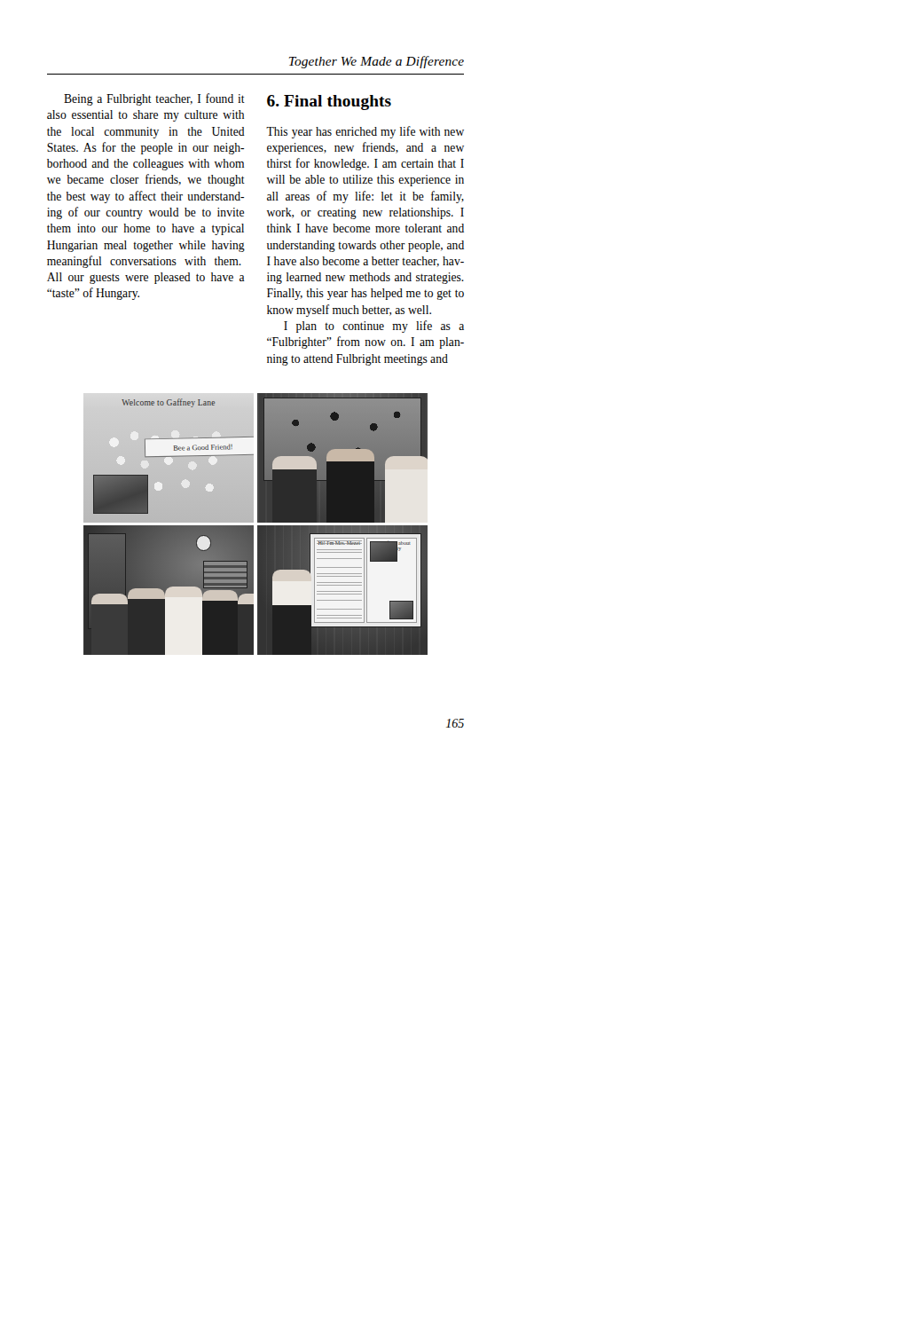Together We Made a Difference
Being a Fulbright teacher, I found it also essential to share my culture with the local community in the United States. As for the people in our neighborhood and the colleagues with whom we became closer friends, we thought the best way to affect their understanding of our country would be to invite them into our home to have a typical Hungarian meal together while having meaningful conversations with them. All our guests were pleased to have a “taste” of Hungary.
6. Final thoughts
This year has enriched my life with new experiences, new friends, and a new thirst for knowledge. I am certain that I will be able to utilize this experience in all areas of my life: let it be family, work, or creating new relationships. I think I have become more tolerant and understanding towards other people, and I have also become a better teacher, having learned new methods and strategies. Finally, this year has helped me to get to know myself much better, as well.
I plan to continue my life as a “Fulbrighter” from now on. I am planning to attend Fulbright meetings and
Welcome to Gaffney Lane
Bee a Good Friend!
Hi! I'm Mrs. Mezei
Some facts about Hungary
165